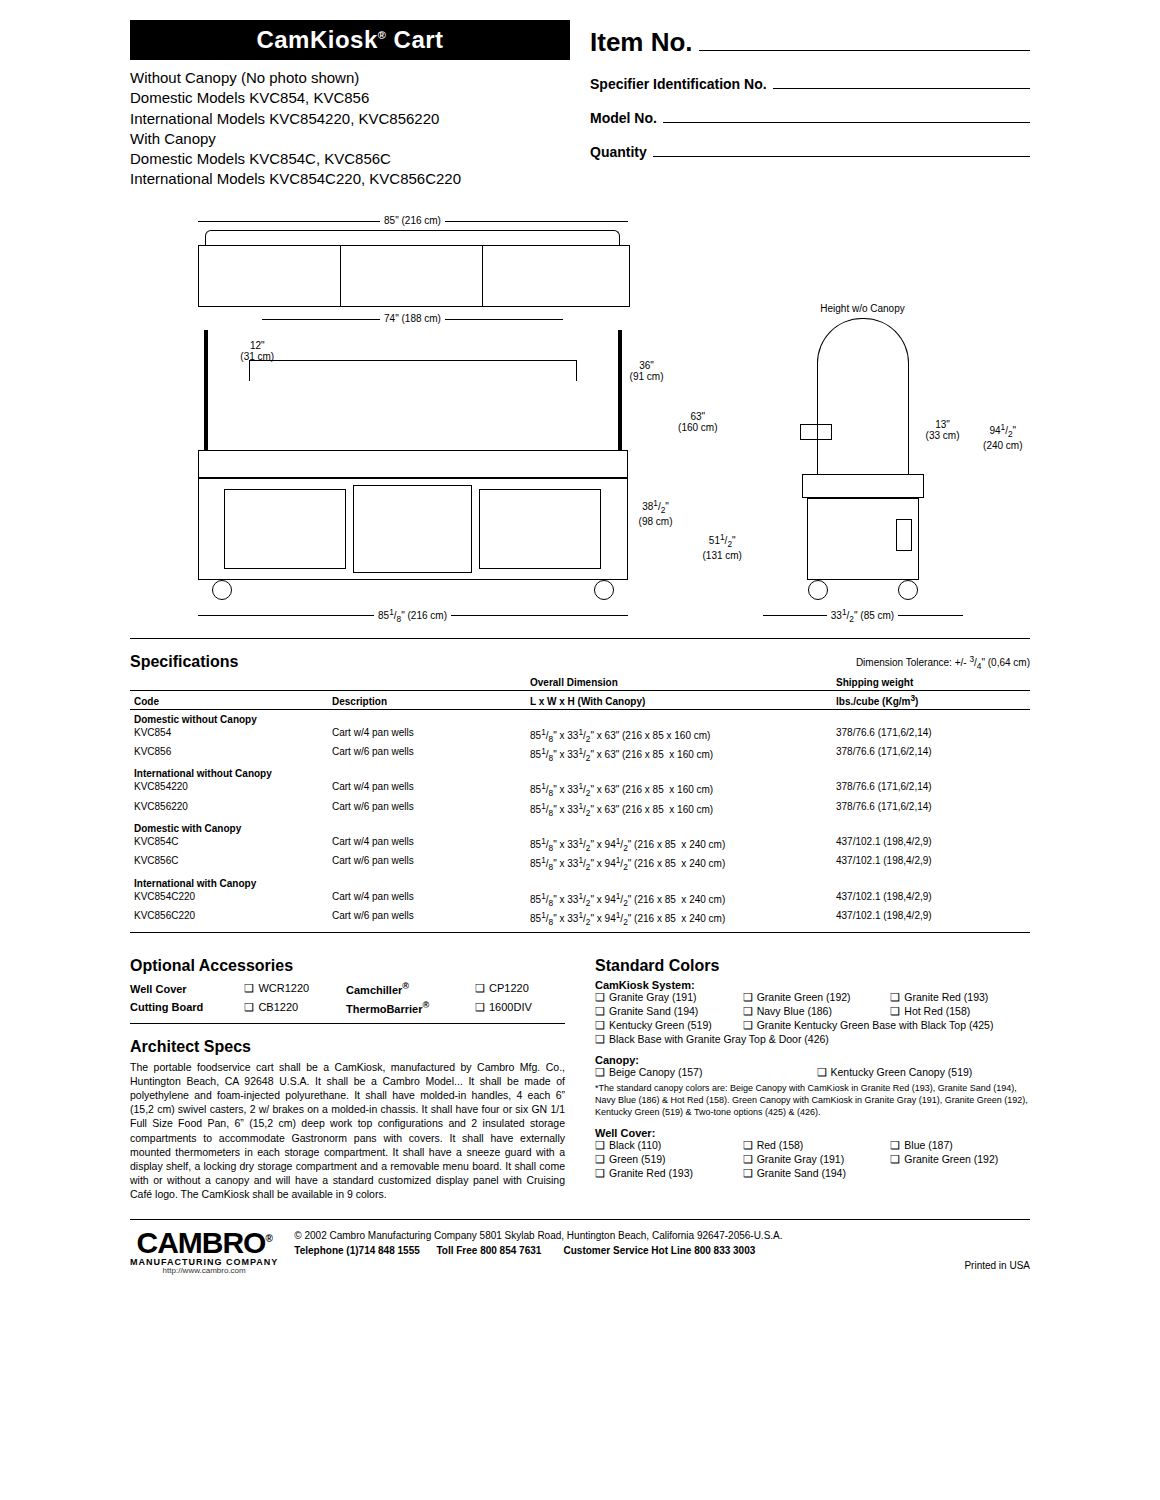CamKiosk® Cart
Without Canopy (No photo shown)
Domestic Models KVC854, KVC856
International Models KVC854220, KVC856220
With Canopy
Domestic Models KVC854C, KVC856C
International Models KVC854C220, KVC856C220
Item No.
Specifier Identification No.
Model No.
Quantity
85" (216 cm)
74" (188 cm)
12"
(31 cm)
36"
(91 cm)
381/2"
(98 cm)
851/8" (216 cm)
63"
(160 cm)
Height w/o Canopy
13"
(33 cm)
331/2" (85 cm)
941/2"
(240 cm)
511/2"
(131 cm)
Specifications
Dimension Tolerance: +/- 3/4" (0,64 cm)
| | | Overall Dimension | Shipping weight |
| --- | --- | --- | --- |
| Code | Description | L x W x H (With Canopy) | lbs./cube (Kg/m 3 ) |
| Domestic without Canopy |
| KVC854 | Cart w/4 pan wells | 85 1 / 8 " x 33 1 / 2 " x 63" (216 x 85 x 160 cm) | 378/76.6 (171,6/2,14) |
| KVC856 | Cart w/6 pan wells | 85 1 / 8 " x 33 1 / 2 " x 63" (216 x 85 x 160 cm) | 378/76.6 (171,6/2,14) |
| International without Canopy |
| KVC854220 | Cart w/4 pan wells | 85 1 / 8 " x 33 1 / 2 " x 63" (216 x 85 x 160 cm) | 378/76.6 (171,6/2,14) |
| KVC856220 | Cart w/6 pan wells | 85 1 / 8 " x 33 1 / 2 " x 63" (216 x 85 x 160 cm) | 378/76.6 (171,6/2,14) |
| Domestic with Canopy |
| KVC854C | Cart w/4 pan wells | 85 1 / 8 " x 33 1 / 2 " x 94 1 / 2 " (216 x 85 x 240 cm) | 437/102.1 (198,4/2,9) |
| KVC856C | Cart w/6 pan wells | 85 1 / 8 " x 33 1 / 2 " x 94 1 / 2 " (216 x 85 x 240 cm) | 437/102.1 (198,4/2,9) |
| International with Canopy |
| KVC854C220 | Cart w/4 pan wells | 85 1 / 8 " x 33 1 / 2 " x 94 1 / 2 " (216 x 85 x 240 cm) | 437/102.1 (198,4/2,9) |
| KVC856C220 | Cart w/6 pan wells | 85 1 / 8 " x 33 1 / 2 " x 94 1 / 2 " (216 x 85 x 240 cm) | 437/102.1 (198,4/2,9) |
Optional Accessories
| Well Cover | WCR1220 | Camchiller ® | CP1220 |
| Cutting Board | CB1220 | ThermoBarrier ® | 1600DIV |
Architect Specs
The portable foodservice cart shall be a CamKiosk, manufactured by Cambro Mfg. Co., Huntington Beach, CA 92648 U.S.A. It shall be a Cambro Model... It shall be made of polyethylene and foam-injected polyurethane. It shall have molded-in handles, 4 each 6” (15,2 cm) swivel casters, 2 w/ brakes on a molded-in chassis. It shall have four or six GN 1/1 Full Size Food Pan, 6” (15,2 cm) deep work top configurations and 2 insulated storage compartments to accommodate Gastronorm pans with covers. It shall have externally mounted thermometers in each storage compartment. It shall have a sneeze guard with a display shelf, a locking dry storage compartment and a removable menu board. It shall come with or without a canopy and will have a standard customized display panel with Cruising Café logo. The CamKiosk shall be available in 9 colors.
Standard Colors
CamKiosk System:
Granite Gray (191)
Granite Green (192)
Granite Red (193)
Granite Sand (194)
Navy Blue (186)
Hot Red (158)
Kentucky Green (519)
Granite Kentucky Green Base with Black Top (425)
Black Base with Granite Gray Top & Door (426)
Canopy:
Beige Canopy (157)
Kentucky Green Canopy (519)
*The standard canopy colors are: Beige Canopy with CamKiosk in Granite Red (193), Granite Sand (194), Navy Blue (186) & Hot Red (158). Green Canopy with CamKiosk in Granite Gray (191), Granite Green (192), Kentucky Green (519) & Two-tone options (425) & (426).
Well Cover:
Black (110)
Red (158)
Blue (187)
Green (519)
Granite Gray (191)
Granite Green (192)
Granite Red (193)
Granite Sand (194)
CAMBRO®
MANUFACTURING COMPANY
http://www.cambro.com
© 2002 Cambro Manufacturing Company 5801 Skylab Road, Huntington Beach, California 92647-2056-U.S.A.
Telephone (1)714 848 1555 Toll Free 800 854 7631 Customer Service Hot Line 800 833 3003
Printed in USA